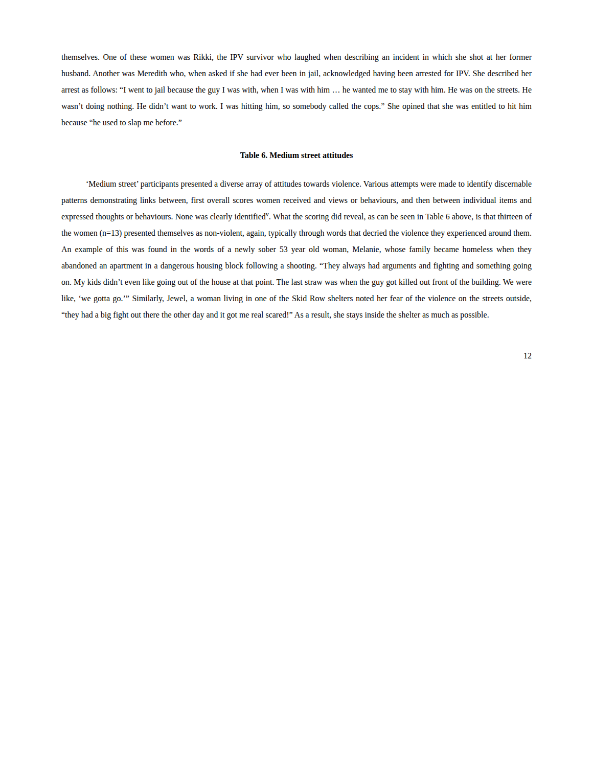themselves. One of these women was Rikki, the IPV survivor who laughed when describing an incident in which she shot at her former husband. Another was Meredith who, when asked if she had ever been in jail, acknowledged having been arrested for IPV. She described her arrest as follows: “I went to jail because the guy I was with, when I was with him … he wanted me to stay with him. He was on the streets. He wasn’t doing nothing. He didn’t want to work. I was hitting him, so somebody called the cops.” She opined that she was entitled to hit him because “he used to slap me before.”
Table 6. Medium street attitudes
‘Medium street’ participants presented a diverse array of attitudes towards violence. Various attempts were made to identify discernable patterns demonstrating links between, first overall scores women received and views or behaviours, and then between individual items and expressed thoughts or behaviours. None was clearly identifiedv. What the scoring did reveal, as can be seen in Table 6 above, is that thirteen of the women (n=13) presented themselves as non-violent, again, typically through words that decried the violence they experienced around them. An example of this was found in the words of a newly sober 53 year old woman, Melanie, whose family became homeless when they abandoned an apartment in a dangerous housing block following a shooting. “They always had arguments and fighting and something going on. My kids didn’t even like going out of the house at that point. The last straw was when the guy got killed out front of the building. We were like, ‘we gotta go.’” Similarly, Jewel, a woman living in one of the Skid Row shelters noted her fear of the violence on the streets outside, “they had a big fight out there the other day and it got me real scared!” As a result, she stays inside the shelter as much as possible.
12